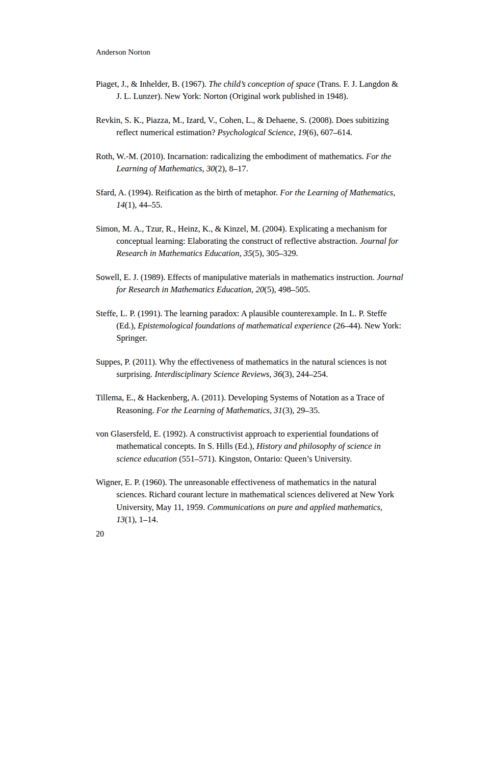Anderson Norton
Piaget, J., & Inhelder, B. (1967). The child’s conception of space (Trans. F. J. Langdon & J. L. Lunzer). New York: Norton (Original work published in 1948).
Revkin, S. K., Piazza, M., Izard, V., Cohen, L., & Dehaene, S. (2008). Does subitizing reflect numerical estimation? Psychological Science, 19(6), 607–614.
Roth, W.-M. (2010). Incarnation: radicalizing the embodiment of mathematics. For the Learning of Mathematics, 30(2), 8–17.
Sfard, A. (1994). Reification as the birth of metaphor. For the Learning of Mathematics, 14(1), 44–55.
Simon, M. A., Tzur, R., Heinz, K., & Kinzel, M. (2004). Explicating a mechanism for conceptual learning: Elaborating the construct of reflective abstraction. Journal for Research in Mathematics Education, 35(5), 305–329.
Sowell, E. J. (1989). Effects of manipulative materials in mathematics instruction. Journal for Research in Mathematics Education, 20(5), 498–505.
Steffe, L. P. (1991). The learning paradox: A plausible counterexample. In L. P. Steffe (Ed.), Epistemological foundations of mathematical experience (26–44). New York: Springer.
Suppes, P. (2011). Why the effectiveness of mathematics in the natural sciences is not surprising. Interdisciplinary Science Reviews, 36(3), 244–254.
Tillema, E., & Hackenberg, A. (2011). Developing Systems of Notation as a Trace of Reasoning. For the Learning of Mathematics, 31(3), 29–35.
von Glasersfeld, E. (1992). A constructivist approach to experiential foundations of mathematical concepts. In S. Hills (Ed.), History and philosophy of science in science education (551–571). Kingston, Ontario: Queen’s University.
Wigner, E. P. (1960). The unreasonable effectiveness of mathematics in the natural sciences. Richard courant lecture in mathematical sciences delivered at New York University, May 11, 1959. Communications on pure and applied mathematics, 13(1), 1–14.
20